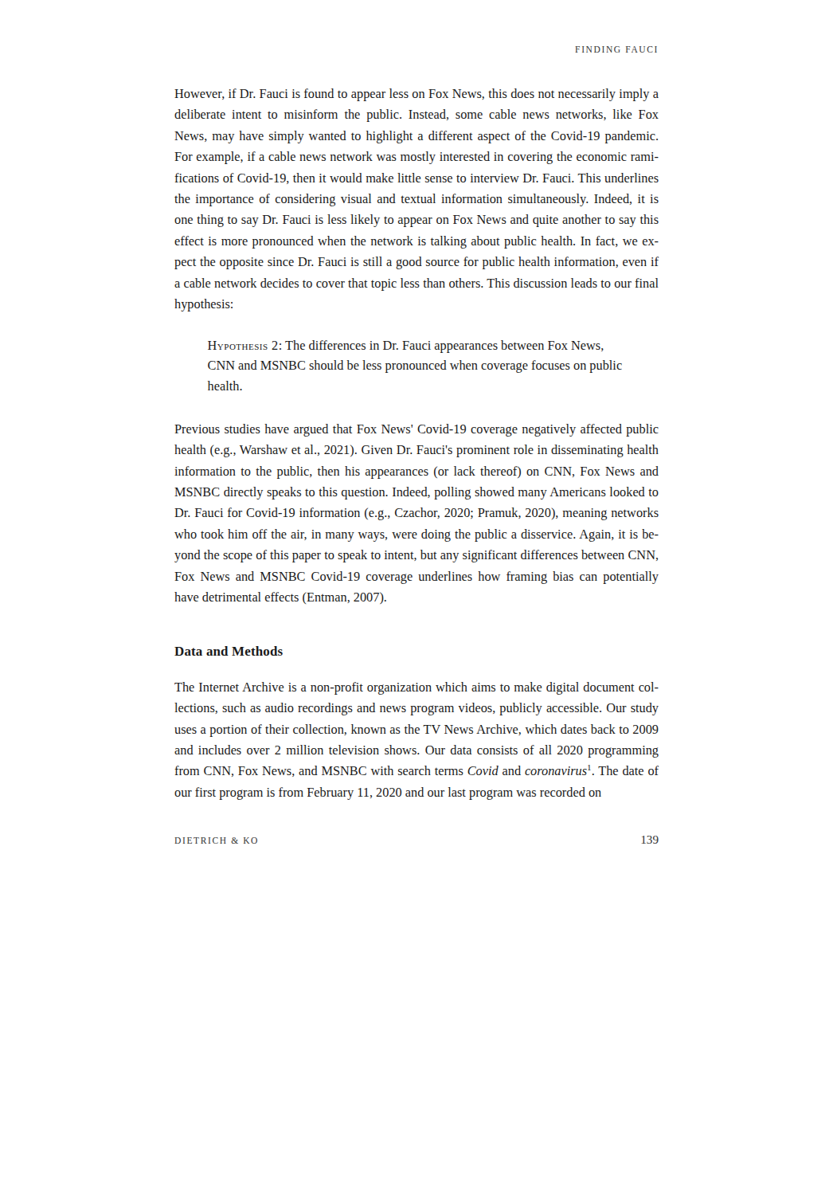Finding Fauci
However, if Dr. Fauci is found to appear less on Fox News, this does not necessarily imply a deliberate intent to misinform the public. Instead, some cable news networks, like Fox News, may have simply wanted to highlight a different aspect of the Covid-19 pandemic. For example, if a cable news network was mostly interested in covering the economic ramifications of Covid-19, then it would make little sense to interview Dr. Fauci. This underlines the importance of considering visual and textual information simultaneously. Indeed, it is one thing to say Dr. Fauci is less likely to appear on Fox News and quite another to say this effect is more pronounced when the network is talking about public health. In fact, we expect the opposite since Dr. Fauci is still a good source for public health information, even if a cable network decides to cover that topic less than others. This discussion leads to our final hypothesis:
Hypothesis 2: The differences in Dr. Fauci appearances between Fox News, CNN and MSNBC should be less pronounced when coverage focuses on public health.
Previous studies have argued that Fox News' Covid-19 coverage negatively affected public health (e.g., Warshaw et al., 2021). Given Dr. Fauci's prominent role in disseminating health information to the public, then his appearances (or lack thereof) on CNN, Fox News and MSNBC directly speaks to this question. Indeed, polling showed many Americans looked to Dr. Fauci for Covid-19 information (e.g., Czachor, 2020; Pramuk, 2020), meaning networks who took him off the air, in many ways, were doing the public a disservice. Again, it is beyond the scope of this paper to speak to intent, but any significant differences between CNN, Fox News and MSNBC Covid-19 coverage underlines how framing bias can potentially have detrimental effects (Entman, 2007).
Data and Methods
The Internet Archive is a non-profit organization which aims to make digital document collections, such as audio recordings and news program videos, publicly accessible. Our study uses a portion of their collection, known as the TV News Archive, which dates back to 2009 and includes over 2 million television shows. Our data consists of all 2020 programming from CNN, Fox News, and MSNBC with search terms Covid and coronavirus1. The date of our first program is from February 11, 2020 and our last program was recorded on
Dietrich & Ko 139